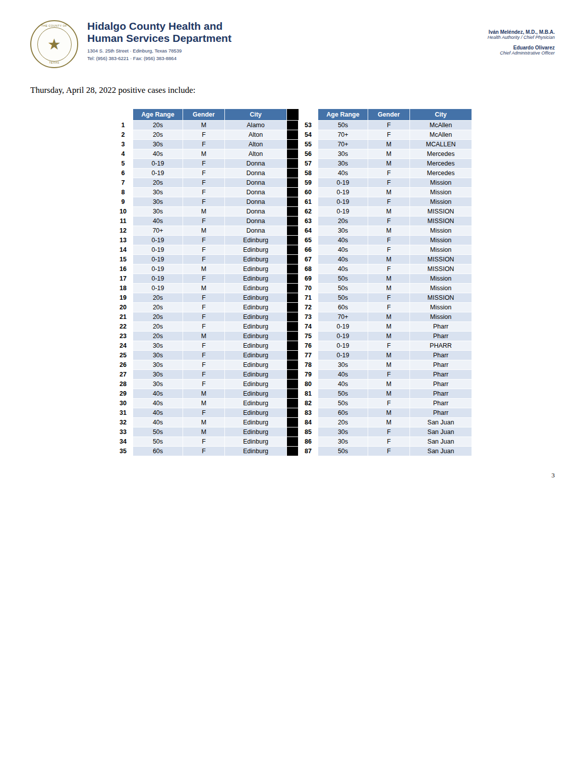THE COUNTY OF
★
TEXAS
Hidalgo County Health and
Human Services Department
1304 S. 25th Street · Edinburg, Texas 78539
Tel: (956) 383-6221 · Fax: (956) 383-8864
Iván Meléndez, M.D., M.B.A.
Health Authority / Chief Physician
Eduardo Olivarez
Chief Administrative Officer
Thursday, April 28, 2022 positive cases include:
| | Age Range | Gender | City | | | Age Range | Gender | City |
| --- | --- | --- | --- | --- | --- | --- | --- | --- |
| 1 | 20s | M | Alamo | | 53 | 50s | F | McAllen |
| 2 | 20s | F | Alton | | 54 | 70+ | F | McAllen |
| 3 | 30s | F | Alton | | 55 | 70+ | M | MCALLEN |
| 4 | 40s | M | Alton | | 56 | 30s | M | Mercedes |
| 5 | 0-19 | F | Donna | | 57 | 30s | M | Mercedes |
| 6 | 0-19 | F | Donna | | 58 | 40s | F | Mercedes |
| 7 | 20s | F | Donna | | 59 | 0-19 | F | Mission |
| 8 | 30s | F | Donna | | 60 | 0-19 | M | Mission |
| 9 | 30s | F | Donna | | 61 | 0-19 | F | Mission |
| 10 | 30s | M | Donna | | 62 | 0-19 | M | MISSION |
| 11 | 40s | F | Donna | | 63 | 20s | F | MISSION |
| 12 | 70+ | M | Donna | | 64 | 30s | M | Mission |
| 13 | 0-19 | F | Edinburg | | 65 | 40s | F | Mission |
| 14 | 0-19 | F | Edinburg | | 66 | 40s | F | Mission |
| 15 | 0-19 | F | Edinburg | | 67 | 40s | M | MISSION |
| 16 | 0-19 | M | Edinburg | | 68 | 40s | F | MISSION |
| 17 | 0-19 | F | Edinburg | | 69 | 50s | M | Mission |
| 18 | 0-19 | M | Edinburg | | 70 | 50s | M | Mission |
| 19 | 20s | F | Edinburg | | 71 | 50s | F | MISSION |
| 20 | 20s | F | Edinburg | | 72 | 60s | F | Mission |
| 21 | 20s | F | Edinburg | | 73 | 70+ | M | Mission |
| 22 | 20s | F | Edinburg | | 74 | 0-19 | M | Pharr |
| 23 | 20s | M | Edinburg | | 75 | 0-19 | M | Pharr |
| 24 | 30s | F | Edinburg | | 76 | 0-19 | F | PHARR |
| 25 | 30s | F | Edinburg | | 77 | 0-19 | M | Pharr |
| 26 | 30s | F | Edinburg | | 78 | 30s | M | Pharr |
| 27 | 30s | F | Edinburg | | 79 | 40s | F | Pharr |
| 28 | 30s | F | Edinburg | | 80 | 40s | M | Pharr |
| 29 | 40s | M | Edinburg | | 81 | 50s | M | Pharr |
| 30 | 40s | M | Edinburg | | 82 | 50s | F | Pharr |
| 31 | 40s | F | Edinburg | | 83 | 60s | M | Pharr |
| 32 | 40s | M | Edinburg | | 84 | 20s | M | San Juan |
| 33 | 50s | M | Edinburg | | 85 | 30s | F | San Juan |
| 34 | 50s | F | Edinburg | | 86 | 30s | F | San Juan |
| 35 | 60s | F | Edinburg | | 87 | 50s | F | San Juan |
3